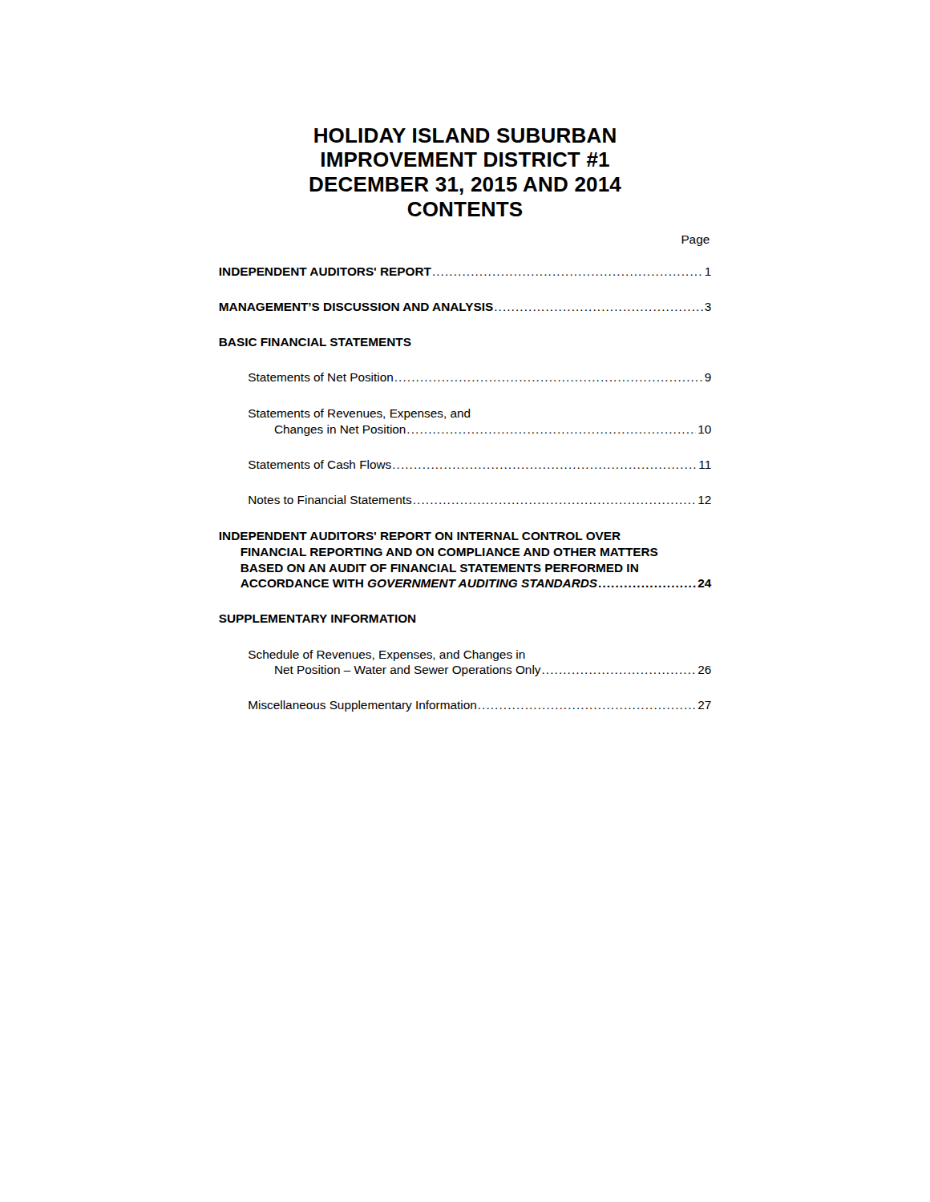HOLIDAY ISLAND SUBURBAN
IMPROVEMENT DISTRICT #1
DECEMBER 31, 2015 AND 2014
CONTENTS
Page
INDEPENDENT AUDITORS' REPORT ......................................................................................... 1
MANAGEMENT’S DISCUSSION AND ANALYSIS ....................................................................... 3
BASIC FINANCIAL STATEMENTS
Statements of Net Position ......................................................................................................... 9
Statements of Revenues, Expenses, and
Changes in Net Position ................................................................................................... 10
Statements of Cash Flows ....................................................................................................... 11
Notes to Financial Statements ............................................................................................... 12
INDEPENDENT AUDITORS' REPORT ON INTERNAL CONTROL OVER
FINANCIAL REPORTING AND ON COMPLIANCE AND OTHER MATTERS
BASED ON AN AUDIT OF FINANCIAL STATEMENTS PERFORMED IN
ACCORDANCE WITH GOVERNMENT AUDITING STANDARDS ....................................... 24
SUPPLEMENTARY INFORMATION
Schedule of Revenues, Expenses, and Changes in
Net Position – Water and Sewer Operations Only ............................................................ 26
Miscellaneous Supplementary Information ............................................................................. 27